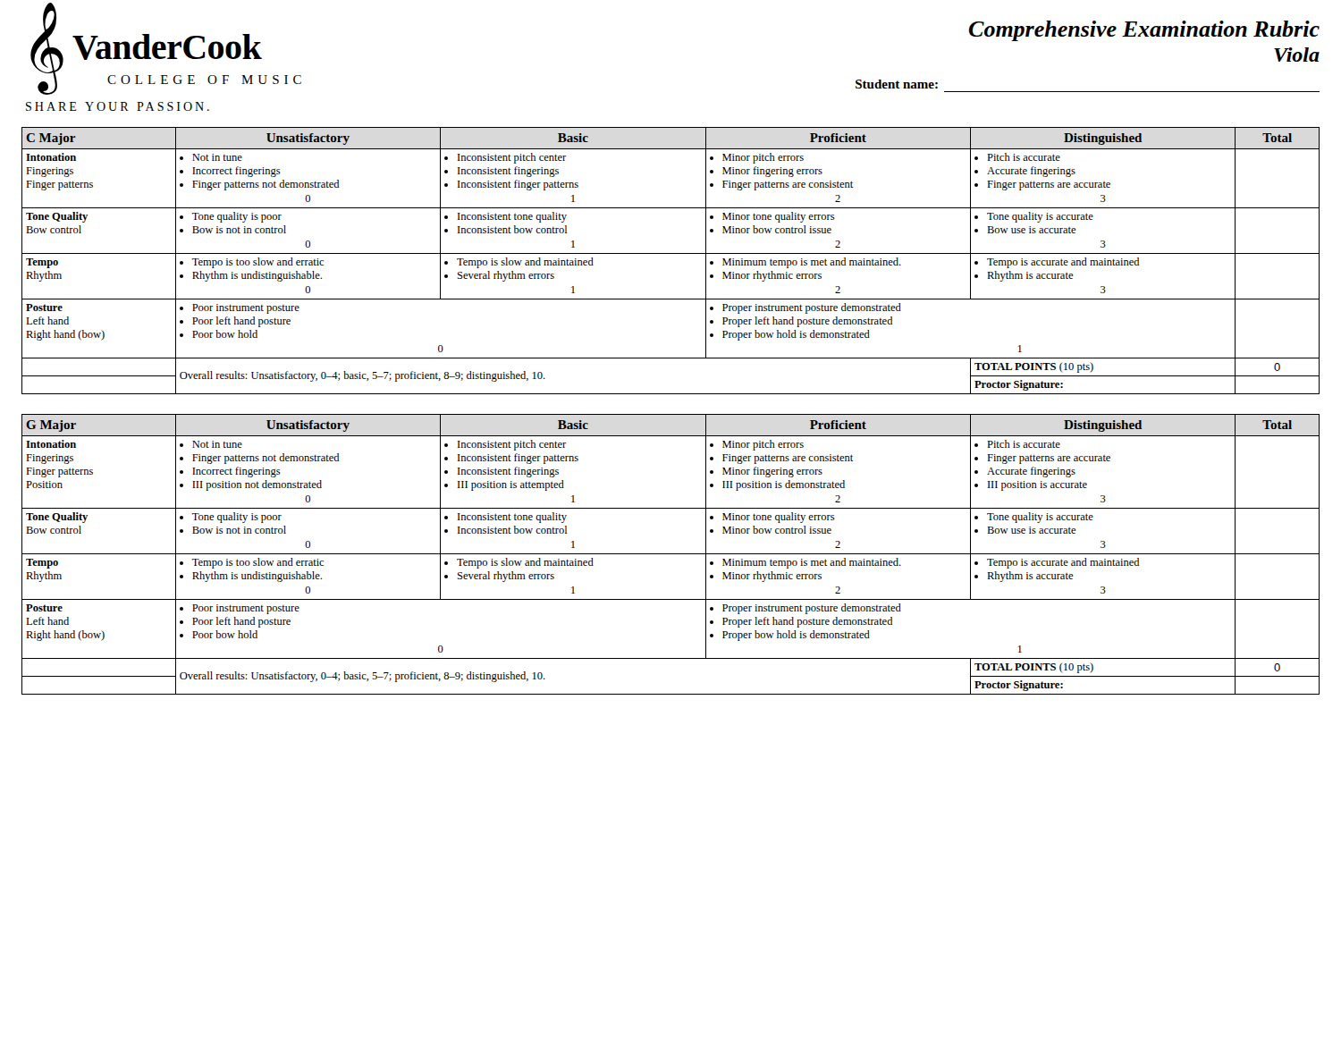𝄞 VanderCook
COLLEGE OF MUSIC
SHARE YOUR PASSION.
Comprehensive Examination Rubric
Viola
Student name:
| C Major | Unsatisfactory | Basic | Proficient | Distinguished | Total |
| --- | --- | --- | --- | --- | --- |
| Intonation Fingerings Finger patterns | Not in tune Incorrect fingerings Finger patterns not demonstrated 0 | Inconsistent pitch center Inconsistent fingerings Inconsistent finger patterns 1 | Minor pitch errors Minor fingering errors Finger patterns are consistent 2 | Pitch is accurate Accurate fingerings Finger patterns are accurate 3 | |
| Tone Quality Bow control | Tone quality is poor Bow is not in control 0 | Inconsistent tone quality Inconsistent bow control 1 | Minor tone quality errors Minor bow control issue 2 | Tone quality is accurate Bow use is accurate 3 | |
| Tempo Rhythm | Tempo is too slow and erratic Rhythm is undistinguishable. 0 | Tempo is slow and maintained Several rhythm errors 1 | Minimum tempo is met and maintained. Minor rhythmic errors 2 | Tempo is accurate and maintained Rhythm is accurate 3 | |
| Posture Left hand Right hand (bow) | Poor instrument posture Poor left hand posture Poor bow hold 0 | Proper instrument posture demonstrated Proper left hand posture demonstrated Proper bow hold is demonstrated 1 | |
| | Overall results: Unsatisfactory, 0–4; basic, 5–7; proficient, 8–9; distinguished, 10. | TOTAL POINTS (10 pts) | 0 |
| | Proctor Signature: | |
| G Major | Unsatisfactory | Basic | Proficient | Distinguished | Total |
| --- | --- | --- | --- | --- | --- |
| Intonation Fingerings Finger patterns Position | Not in tune Finger patterns not demonstrated Incorrect fingerings III position not demonstrated 0 | Inconsistent pitch center Inconsistent finger patterns Inconsistent fingerings III position is attempted 1 | Minor pitch errors Finger patterns are consistent Minor fingering errors III position is demonstrated 2 | Pitch is accurate Finger patterns are accurate Accurate fingerings III position is accurate 3 | |
| Tone Quality Bow control | Tone quality is poor Bow is not in control 0 | Inconsistent tone quality Inconsistent bow control 1 | Minor tone quality errors Minor bow control issue 2 | Tone quality is accurate Bow use is accurate 3 | |
| Tempo Rhythm | Tempo is too slow and erratic Rhythm is undistinguishable. 0 | Tempo is slow and maintained Several rhythm errors 1 | Minimum tempo is met and maintained. Minor rhythmic errors 2 | Tempo is accurate and maintained Rhythm is accurate 3 | |
| Posture Left hand Right hand (bow) | Poor instrument posture Poor left hand posture Poor bow hold 0 | Proper instrument posture demonstrated Proper left hand posture demonstrated Proper bow hold is demonstrated 1 | |
| | Overall results: Unsatisfactory, 0–4; basic, 5–7; proficient, 8–9; distinguished, 10. | TOTAL POINTS (10 pts) | 0 |
| | Proctor Signature: | |